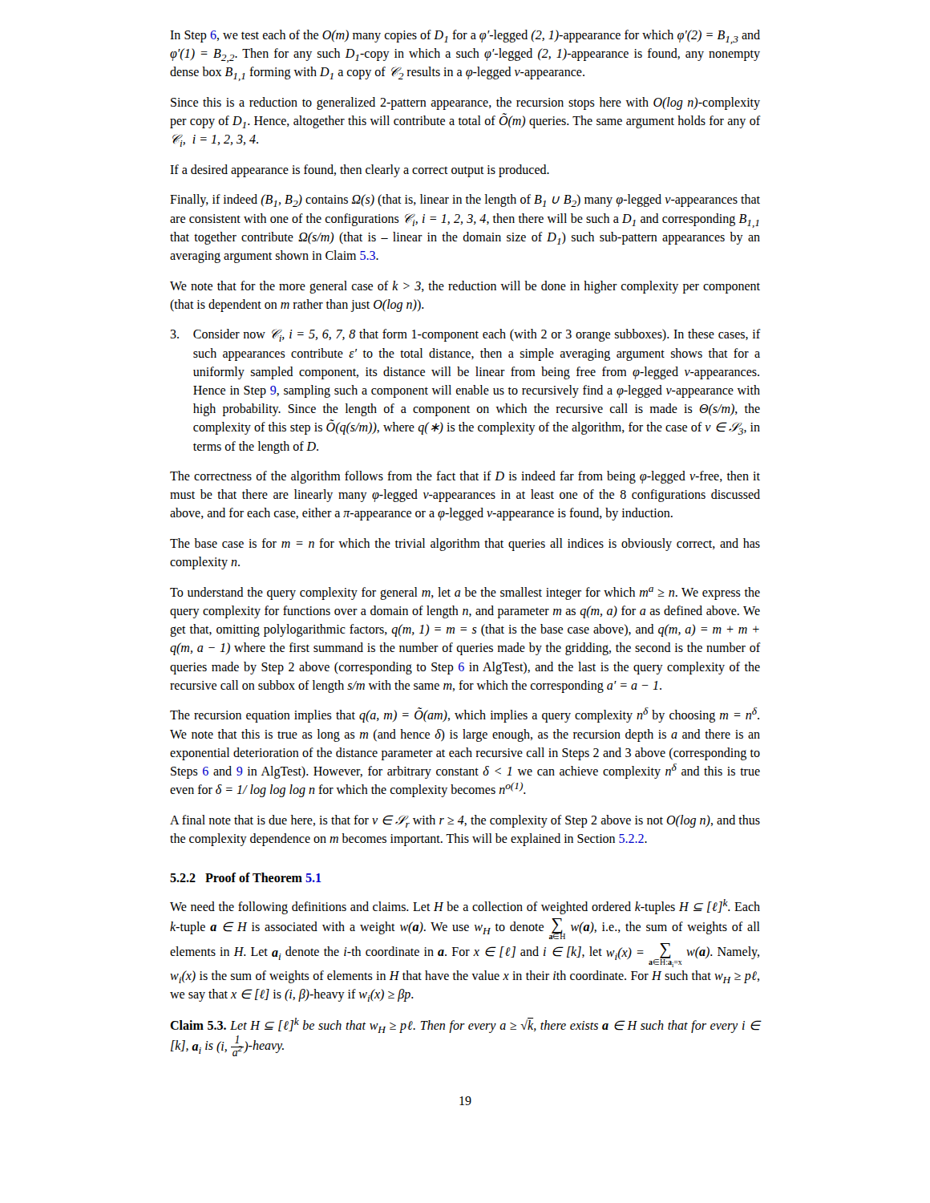In Step 6, we test each of the O(m) many copies of D1 for a φ′-legged (2, 1)-appearance for which φ′(2) = B1,3 and φ′(1) = B2,2. Then for any such D1-copy in which a such φ′-legged (2, 1)-appearance is found, any nonempty dense box B1,1 forming with D1 a copy of 𝒞2 results in a φ-legged ν-appearance.
Since this is a reduction to generalized 2-pattern appearance, the recursion stops here with O(log n)-complexity per copy of D1. Hence, altogether this will contribute a total of Õ(m) queries. The same argument holds for any of 𝒞i, i = 1, 2, 3, 4.
If a desired appearance is found, then clearly a correct output is produced.
Finally, if indeed (B1, B2) contains Ω(s) (that is, linear in the length of B1 ∪ B2) many φ-legged ν-appearances that are consistent with one of the configurations 𝒞i, i = 1, 2, 3, 4, then there will be such a D1 and corresponding B1,1 that together contribute Ω(s/m) (that is – linear in the domain size of D1) such sub-pattern appearances by an averaging argument shown in Claim 5.3.
We note that for the more general case of k > 3, the reduction will be done in higher complexity per component (that is dependent on m rather than just O(log n)).
3. Consider now 𝒞i, i = 5, 6, 7, 8 that form 1-component each (with 2 or 3 orange subboxes). In these cases, if such appearances contribute ε′ to the total distance, then a simple averaging argument shows that for a uniformly sampled component, its distance will be linear from being free from φ-legged ν-appearances. Hence in Step 9, sampling such a component will enable us to recursively find a φ-legged ν-appearance with high probability. Since the length of a component on which the recursive call is made is Θ(s/m), the complexity of this step is Õ(q(s/m)), where q(∗) is the complexity of the algorithm, for the case of ν ∈ 𝒮3, in terms of the length of D.
The correctness of the algorithm follows from the fact that if D is indeed far from being φ-legged ν-free, then it must be that there are linearly many φ-legged ν-appearances in at least one of the 8 configurations discussed above, and for each case, either a π-appearance or a φ-legged ν-appearance is found, by induction.
The base case is for m = n for which the trivial algorithm that queries all indices is obviously correct, and has complexity n.
To understand the query complexity for general m, let a be the smallest integer for which ma ≥ n. We express the query complexity for functions over a domain of length n, and parameter m as q(m, a) for a as defined above. We get that, omitting polylogarithmic factors, q(m, 1) = m = s (that is the base case above), and q(m, a) = m + m + q(m, a − 1) where the first summand is the number of queries made by the gridding, the second is the number of queries made by Step 2 above (corresponding to Step 6 in AlgTest), and the last is the query complexity of the recursive call on subbox of length s/m with the same m, for which the corresponding a′ = a − 1.
The recursion equation implies that q(a, m) = Õ(am), which implies a query complexity nδ by choosing m = nδ. We note that this is true as long as m (and hence δ) is large enough, as the recursion depth is a and there is an exponential deterioration of the distance parameter at each recursive call in Steps 2 and 3 above (corresponding to Steps 6 and 9 in AlgTest). However, for arbitrary constant δ < 1 we can achieve complexity nδ and this is true even for δ = 1/ log log log n for which the complexity becomes no(1).
A final note that is due here, is that for ν ∈ 𝒮r with r ≥ 4, the complexity of Step 2 above is not O(log n), and thus the complexity dependence on m becomes important. This will be explained in Section 5.2.2.
5.2.2 Proof of Theorem 5.1
We need the following definitions and claims. Let H be a collection of weighted ordered k-tuples H ⊆ [ℓ]k. Each k-tuple a ∈ H is associated with a weight w(a). We use wH to denote ∑a∈H w(a), i.e., the sum of weights of all elements in H. Let ai denote the i-th coordinate in a. For x ∈ [ℓ] and i ∈ [k], let wi(x) = ∑a∈H:ai=x w(a). Namely, wi(x) is the sum of weights of elements in H that have the value x in their ith coordinate. For H such that wH ≥ pℓ, we say that x ∈ [ℓ] is (i, β)-heavy if wi(x) ≥ βp.
Claim 5.3. Let H ⊆ [ℓ]k be such that wH ≥ pℓ. Then for every a ≥ √k, there exists a ∈ H such that for every i ∈ [k], ai is (i, 1 a2)-heavy.
19